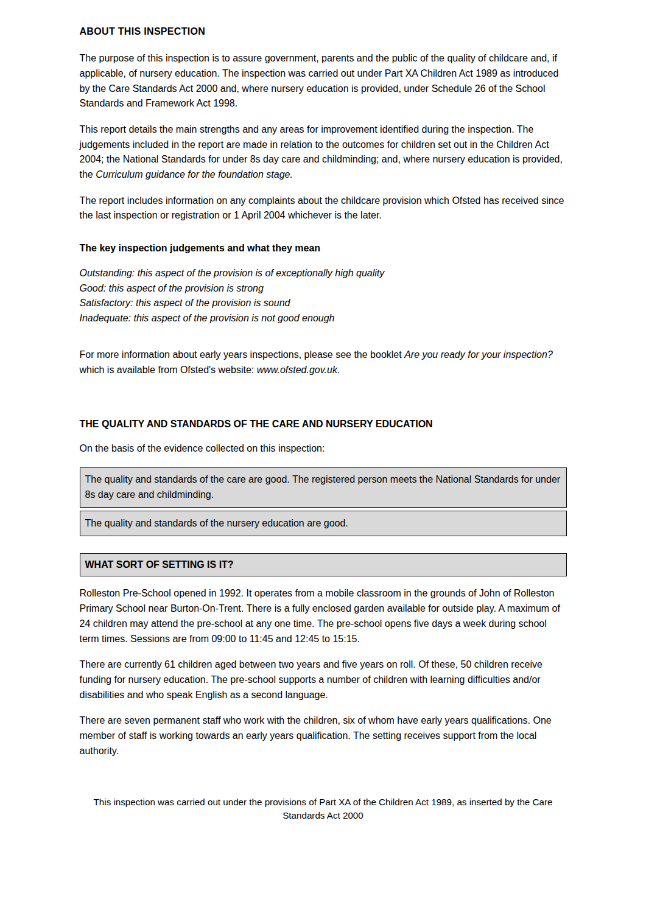ABOUT THIS INSPECTION
The purpose of this inspection is to assure government, parents and the public of the quality of childcare and, if applicable, of nursery education. The inspection was carried out under Part XA Children Act 1989 as introduced by the Care Standards Act 2000 and, where nursery education is provided, under Schedule 26 of the School Standards and Framework Act 1998.
This report details the main strengths and any areas for improvement identified during the inspection. The judgements included in the report are made in relation to the outcomes for children set out in the Children Act 2004; the National Standards for under 8s day care and childminding; and, where nursery education is provided, the Curriculum guidance for the foundation stage.
The report includes information on any complaints about the childcare provision which Ofsted has received since the last inspection or registration or 1 April 2004 whichever is the later.
The key inspection judgements and what they mean
Outstanding: this aspect of the provision is of exceptionally high quality
Good: this aspect of the provision is strong
Satisfactory: this aspect of the provision is sound
Inadequate: this aspect of the provision is not good enough
For more information about early years inspections, please see the booklet Are you ready for your inspection? which is available from Ofsted's website: www.ofsted.gov.uk.
THE QUALITY AND STANDARDS OF THE CARE AND NURSERY EDUCATION
On the basis of the evidence collected on this inspection:
The quality and standards of the care are good. The registered person meets the National Standards for under 8s day care and childminding.
The quality and standards of the nursery education are good.
WHAT SORT OF SETTING IS IT?
Rolleston Pre-School opened in 1992. It operates from a mobile classroom in the grounds of John of Rolleston Primary School near Burton-On-Trent. There is a fully enclosed garden available for outside play. A maximum of 24 children may attend the pre-school at any one time. The pre-school opens five days a week during school term times. Sessions are from 09:00 to 11:45 and 12:45 to 15:15.
There are currently 61 children aged between two years and five years on roll. Of these, 50 children receive funding for nursery education. The pre-school supports a number of children with learning difficulties and/or disabilities and who speak English as a second language.
There are seven permanent staff who work with the children, six of whom have early years qualifications. One member of staff is working towards an early years qualification. The setting receives support from the local authority.
This inspection was carried out under the provisions of Part XA of the Children Act 1989, as inserted by the Care Standards Act 2000